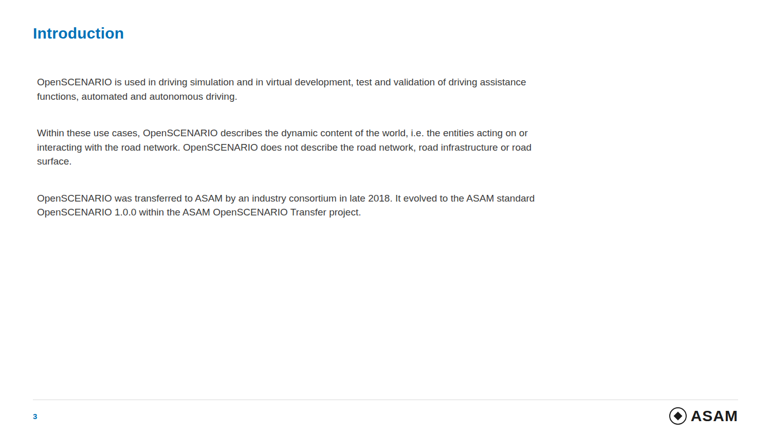Introduction
OpenSCENARIO is used in driving simulation and in virtual development, test and validation of driving assistance functions, automated and autonomous driving.
Within these use cases, OpenSCENARIO describes the dynamic content of the world, i.e. the entities acting on or interacting with the road network. OpenSCENARIO does not describe the road network, road infrastructure or road surface.
OpenSCENARIO was transferred to ASAM by an industry consortium in late 2018. It evolved to the ASAM standard OpenSCENARIO 1.0.0 within the ASAM OpenSCENARIO Transfer project.
3 ASAM